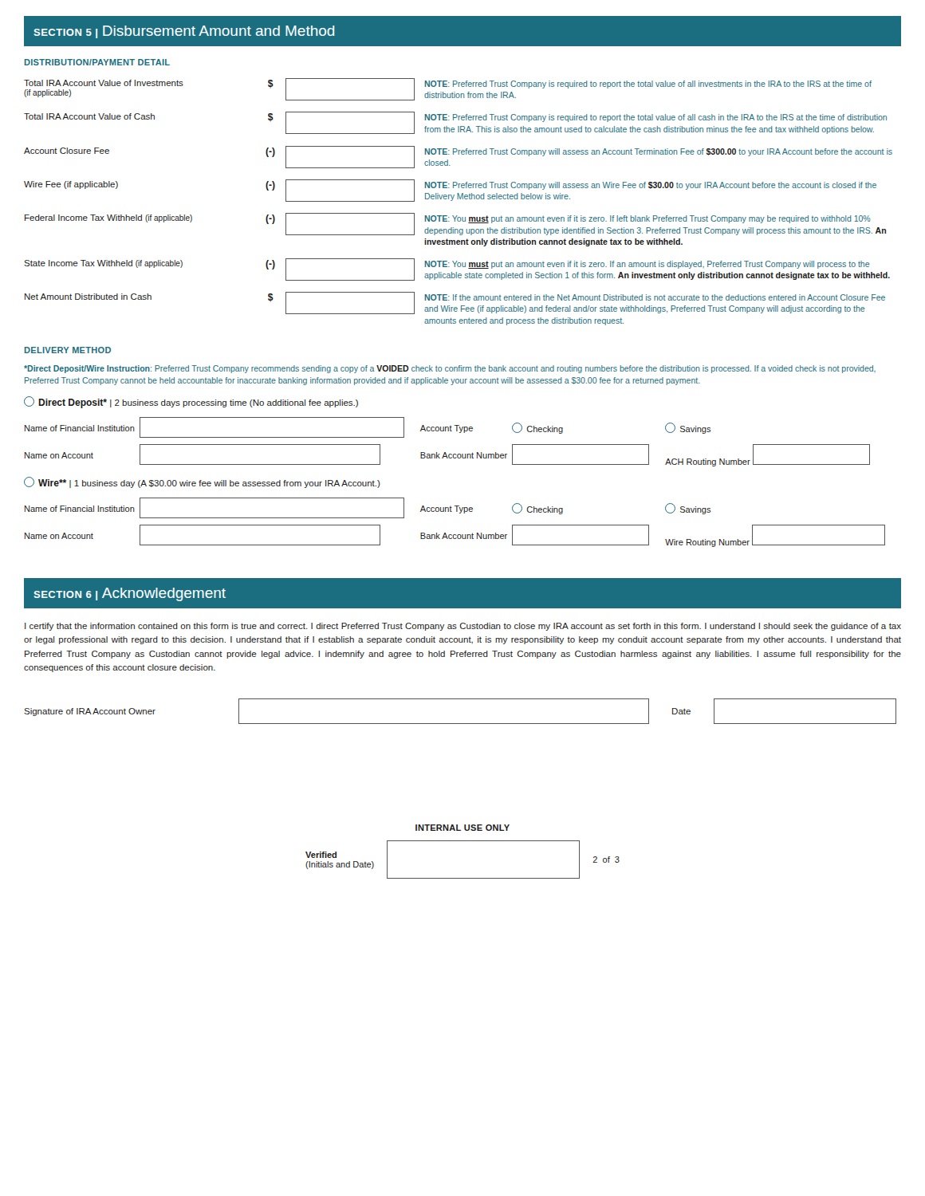SECTION 5 | Disbursement Amount and Method
DISTRIBUTION/PAYMENT DETAIL
| Total IRA Account Value of Investments (if applicable) | $ | | NOTE : Preferred Trust Company is required to report the total value of all investments in the IRA to the IRS at the time of distribution from the IRA. |
| Total IRA Account Value of Cash | $ | | NOTE : Preferred Trust Company is required to report the total value of all cash in the IRA to the IRS at the time of distribution from the IRA. This is also the amount used to calculate the cash distribution minus the fee and tax withheld options below. |
| Account Closure Fee | (-) | | NOTE : Preferred Trust Company will assess an Account Termination Fee of $300.00 to your IRA Account before the account is closed. |
| Wire Fee (if applicable) | (-) | | NOTE : Preferred Trust Company will assess an Wire Fee of $30.00 to your IRA Account before the account is closed if the Delivery Method selected below is wire. |
| Federal Income Tax Withheld (if applicable) | (-) | | NOTE : You must put an amount even if it is zero. If left blank Preferred Trust Company may be required to withhold 10% depending upon the distribution type identified in Section 3. Preferred Trust Company will process this amount to the IRS. An investment only distribution cannot designate tax to be withheld. |
| State Income Tax Withheld (if applicable) | (-) | | NOTE : You must put an amount even if it is zero. If an amount is displayed, Preferred Trust Company will process to the applicable state completed in Section 1 of this form. An investment only distribution cannot designate tax to be withheld. |
| Net Amount Distributed in Cash | $ | | NOTE : If the amount entered in the Net Amount Distributed is not accurate to the deductions entered in Account Closure Fee and Wire Fee (if applicable) and federal and/or state withholdings, Preferred Trust Company will adjust according to the amounts entered and process the distribution request. |
DELIVERY METHOD
*Direct Deposit/Wire Instruction: Preferred Trust Company recommends sending a copy of a VOIDED check to confirm the bank account and routing numbers before the distribution is processed. If a voided check is not provided, Preferred Trust Company cannot be held accountable for inaccurate banking information provided and if applicable your account will be assessed a $30.00 fee for a returned payment.
Direct Deposit* | 2 business days processing time (No additional fee applies.)
| Name of Financial Institution | | Account Type | Checking | Savings |
| Name on Account | | Bank Account Number | | ACH Routing Number |
Wire** | 1 business day (A $30.00 wire fee will be assessed from your IRA Account.)
| Name of Financial Institution | | Account Type | Checking | Savings |
| Name on Account | | Bank Account Number | | Wire Routing Number |
SECTION 6 | Acknowledgement
I certify that the information contained on this form is true and correct. I direct Preferred Trust Company as Custodian to close my IRA account as set forth in this form. I understand I should seek the guidance of a tax or legal professional with regard to this decision. I understand that if I establish a separate conduit account, it is my responsibility to keep my conduit account separate from my other accounts. I understand that Preferred Trust Company as Custodian cannot provide legal advice. I indemnify and agree to hold Preferred Trust Company as Custodian harmless against any liabilities. I assume full responsibility for the consequences of this account closure decision.
| Signature of IRA Account Owner | | Date | |
INTERNAL USE ONLY
| Verified (Initials and Date) | | 2 of 3 |